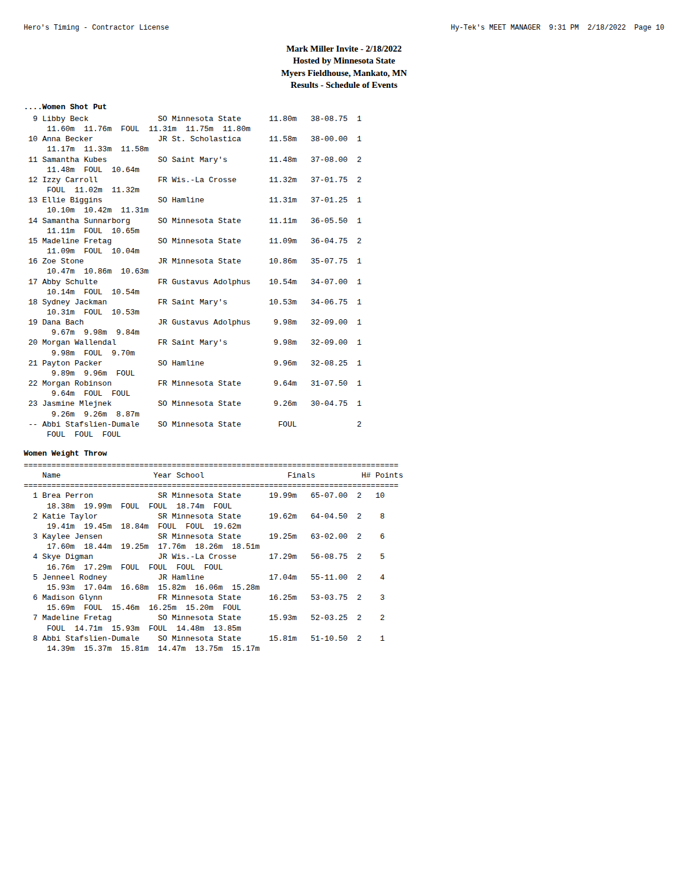Hero's Timing - Contractor License Hy-Tek's MEET MANAGER 9:31 PM 2/18/2022 Page 10
Mark Miller Invite - 2/18/2022
Hosted by Minnesota State
Myers Fieldhouse, Mankato, MN
Results - Schedule of Events
....Women Shot Put
  9 Libby Beck               SO Minnesota State      11.80m   38-08.75  1
     11.60m  11.76m  FOUL  11.31m  11.75m  11.80m
 10 Anna Becker              JR St. Scholastica      11.58m   38-00.00  1
     11.17m  11.33m  11.58m
 11 Samantha Kubes           SO Saint Mary's         11.48m   37-08.00  2
     11.48m  FOUL  10.64m
 12 Izzy Carroll             FR Wis.-La Crosse       11.32m   37-01.75  2
     FOUL  11.02m  11.32m
 13 Ellie Biggins            SO Hamline              11.31m   37-01.25  1
     10.10m  10.42m  11.31m
 14 Samantha Sunnarborg      SO Minnesota State      11.11m   36-05.50  1
     11.11m  FOUL  10.65m
 15 Madeline Fretag          SO Minnesota State      11.09m   36-04.75  2
     11.09m  FOUL  10.04m
 16 Zoe Stone                JR Minnesota State      10.86m   35-07.75  1
     10.47m  10.86m  10.63m
 17 Abby Schulte             FR Gustavus Adolphus    10.54m   34-07.00  1
     10.14m  FOUL  10.54m
 18 Sydney Jackman           FR Saint Mary's         10.53m   34-06.75  1
     10.31m  FOUL  10.53m
 19 Dana Bach                JR Gustavus Adolphus     9.98m   32-09.00  1
      9.67m  9.98m  9.84m
 20 Morgan Wallendal         FR Saint Mary's          9.98m   32-09.00  1
      9.98m  FOUL  9.70m
 21 Payton Packer            SO Hamline               9.96m   32-08.25  1
      9.89m  9.96m  FOUL
 22 Morgan Robinson          FR Minnesota State       9.64m   31-07.50  1
      9.64m  FOUL  FOUL
 23 Jasmine Mlejnek          SO Minnesota State       9.26m   30-04.75  1
      9.26m  9.26m  8.87m
 -- Abbi Stafslien-Dumale    SO Minnesota State        FOUL             2
     FOUL  FOUL  FOUL
Women Weight Throw
=================================================================================
    Name                    Year School                  Finals          H# Points
=================================================================================
  1 Brea Perron              SR Minnesota State      19.99m   65-07.00  2   10
     18.38m  19.99m  FOUL  FOUL  18.74m  FOUL
  2 Katie Taylor             SR Minnesota State      19.62m   64-04.50  2    8
     19.41m  19.45m  18.84m  FOUL  FOUL  19.62m
  3 Kaylee Jensen            SR Minnesota State      19.25m   63-02.00  2    6
     17.60m  18.44m  19.25m  17.76m  18.26m  18.51m
  4 Skye Digman              JR Wis.-La Crosse       17.29m   56-08.75  2    5
     16.76m  17.29m  FOUL  FOUL  FOUL  FOUL
  5 Jenneel Rodney           JR Hamline              17.04m   55-11.00  2    4
     15.93m  17.04m  16.68m  15.82m  16.06m  15.28m
  6 Madison Glynn            FR Minnesota State      16.25m   53-03.75  2    3
     15.69m  FOUL  15.46m  16.25m  15.20m  FOUL
  7 Madeline Fretag          SO Minnesota State      15.93m   52-03.25  2    2
     FOUL  14.71m  15.93m  FOUL  14.48m  13.85m
  8 Abbi Stafslien-Dumale    SO Minnesota State      15.81m   51-10.50  2    1
     14.39m  15.37m  15.81m  14.47m  13.75m  15.17m